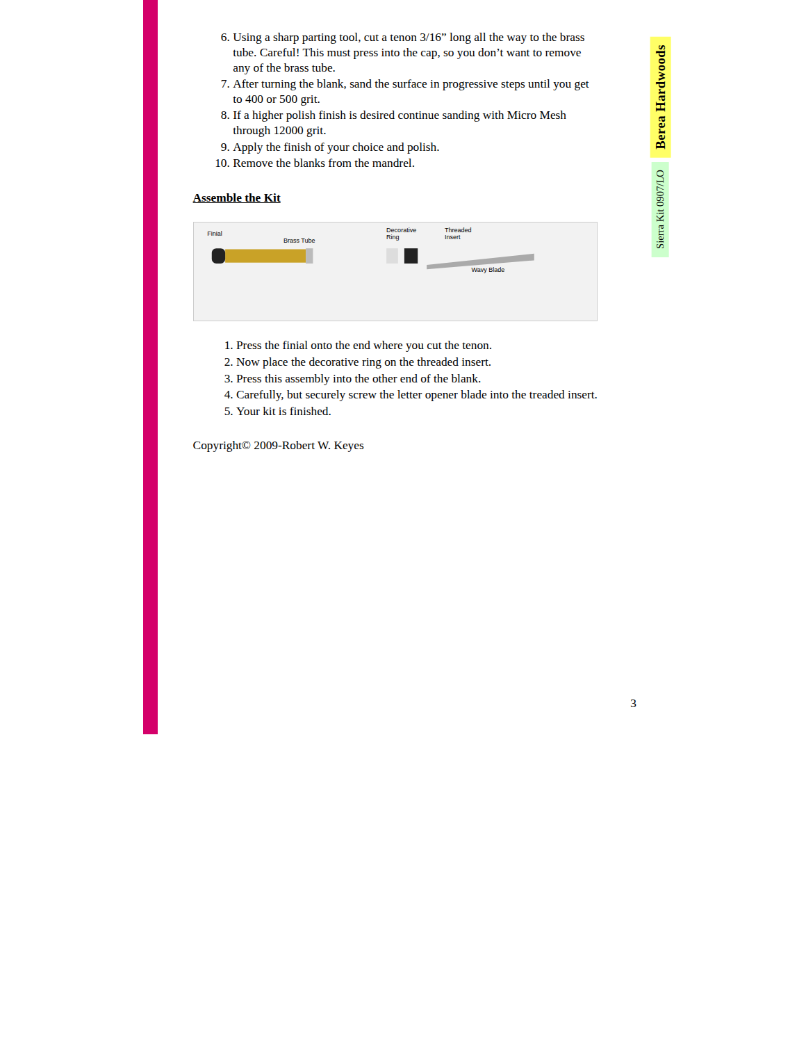Berea Hardwoods Sierra Kit 0907/LO
Using a sharp parting tool, cut a tenon 3/16” long all the way to the brass tube. Careful! This must press into the cap, so you don’t want to remove any of the brass tube.
After turning the blank, sand the surface in progressive steps until you get to 400 or 500 grit.
If a higher polish finish is desired continue sanding with Micro Mesh through 12000 grit.
Apply the finish of your choice and polish.
Remove the blanks from the mandrel.
Assemble the Kit
Press the finial onto the end where you cut the tenon.
Now place the decorative ring on the threaded insert.
Press this assembly into the other end of the blank.
Carefully, but securely screw the letter opener blade into the treaded insert.
Your kit is finished.
Copyright© 2009-Robert W. Keyes
3